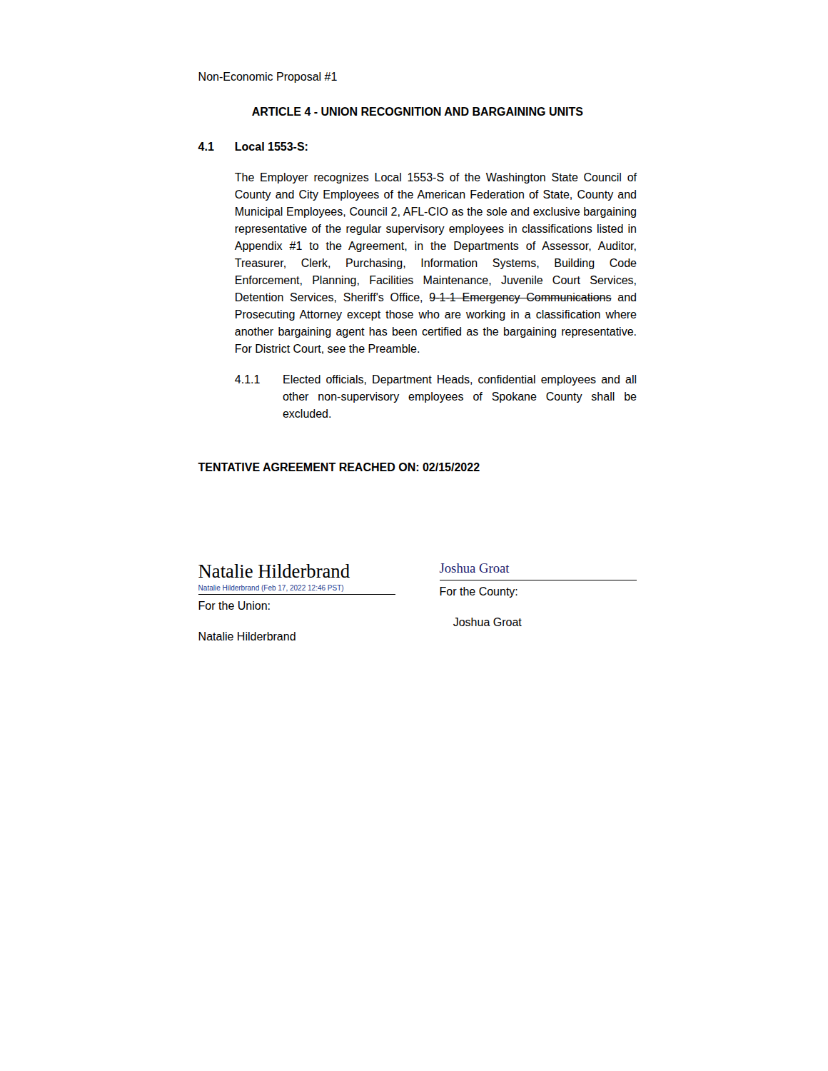Non-Economic Proposal #1
ARTICLE 4 - UNION RECOGNITION AND BARGAINING UNITS
4.1
Local 1553-S:
The Employer recognizes Local 1553-S of the Washington State Council of County and City Employees of the American Federation of State, County and Municipal Employees, Council 2, AFL-CIO as the sole and exclusive bargaining representative of the regular supervisory employees in classifications listed in Appendix #1 to the Agreement, in the Departments of Assessor, Auditor, Treasurer, Clerk, Purchasing, Information Systems, Building Code Enforcement, Planning, Facilities Maintenance, Juvenile Court Services, Detention Services, Sheriff's Office, 9-1-1 Emergency Communications and Prosecuting Attorney except those who are working in a classification where another bargaining agent has been certified as the bargaining representative. For District Court, see the Preamble.
4.1.1
Elected officials, Department Heads, confidential employees and all other non-supervisory employees of Spokane County shall be excluded.
TENTATIVE AGREEMENT REACHED ON: 02/15/2022
Natalie Hilderbrand
Natalie Hilderbrand (Feb 17, 2022 12:46 PST)
For the Union:
Natalie Hilderbrand
Joshua Groat
For the County:
Joshua Groat